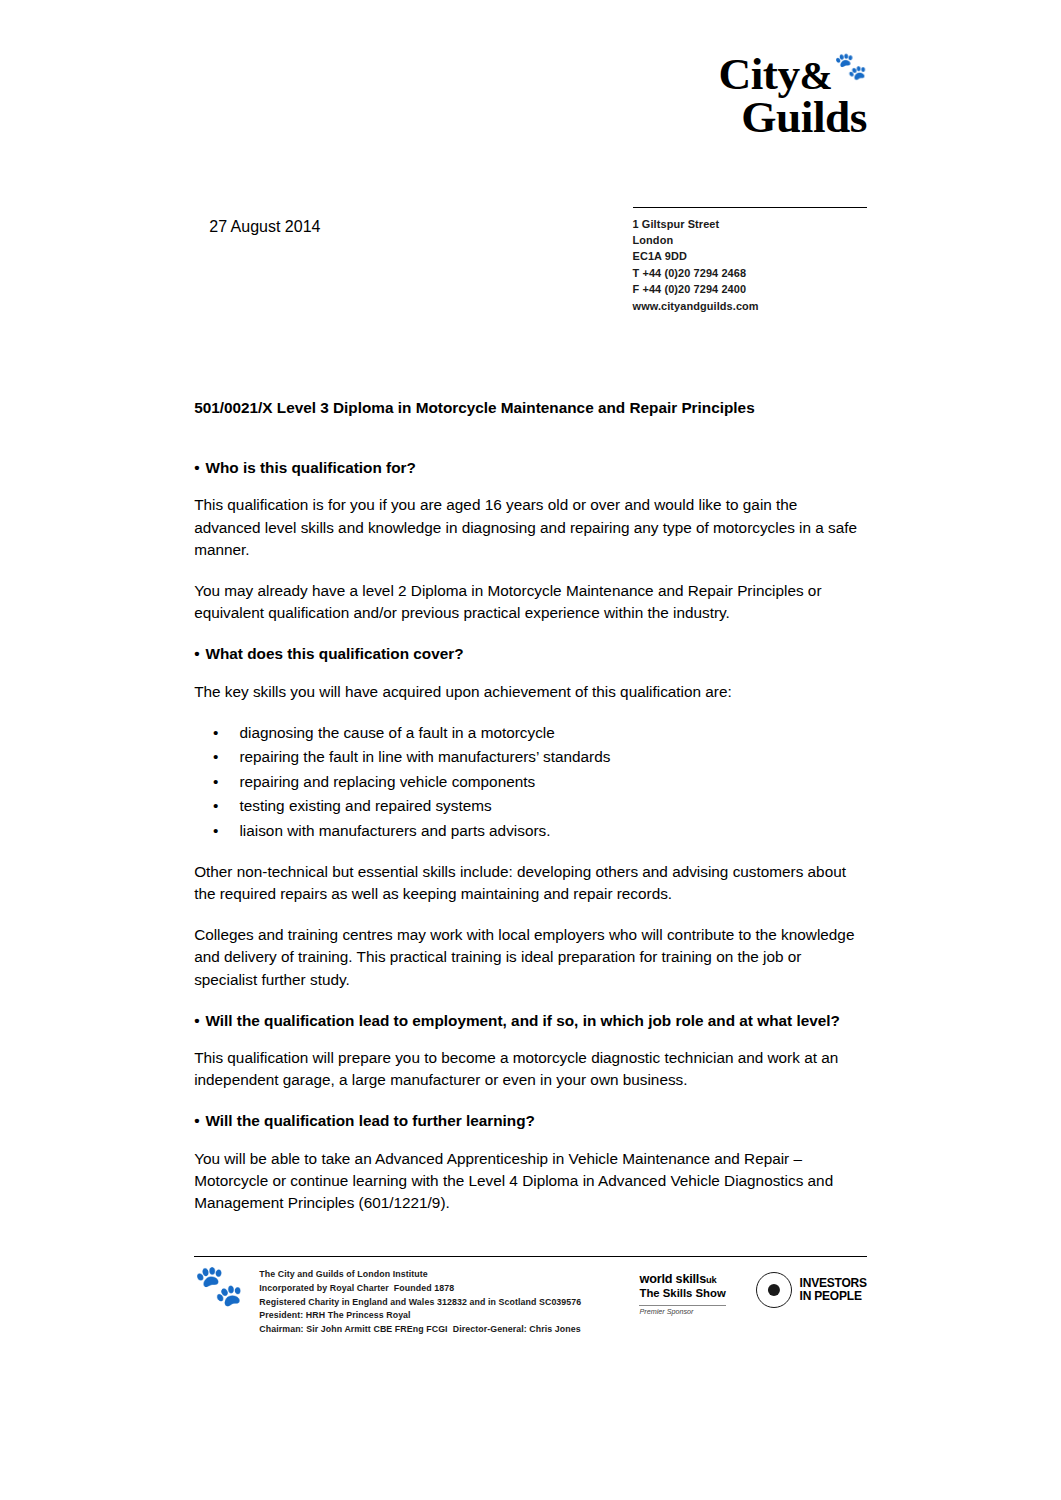City&🐾
Guilds
27 August 2014
1 Giltspur Street
London
EC1A 9DD
T +44 (0)20 7294 2468
F +44 (0)20 7294 2400
www.cityandguilds.com
501/0021/X Level 3 Diploma in Motorcycle Maintenance and Repair Principles
Who is this qualification for?
This qualification is for you if you are aged 16 years old or over and would like to gain the advanced level skills and knowledge in diagnosing and repairing any type of motorcycles in a safe manner.
You may already have a level 2 Diploma in Motorcycle Maintenance and Repair Principles or equivalent qualification and/or previous practical experience within the industry.
What does this qualification cover?
The key skills you will have acquired upon achievement of this qualification are:
diagnosing the cause of a fault in a motorcycle
repairing the fault in line with manufacturers’ standards
repairing and replacing vehicle components
testing existing and repaired systems
liaison with manufacturers and parts advisors.
Other non-technical but essential skills include: developing others and advising customers about the required repairs as well as keeping maintaining and repair records.
Colleges and training centres may work with local employers who will contribute to the knowledge and delivery of training. This practical training is ideal preparation for training on the job or specialist further study.
Will the qualification lead to employment, and if so, in which job role and at what level?
This qualification will prepare you to become a motorcycle diagnostic technician and work at an independent garage, a large manufacturer or even in your own business.
Will the qualification lead to further learning?
You will be able to take an Advanced Apprenticeship in Vehicle Maintenance and Repair – Motorcycle or continue learning with the Level 4 Diploma in Advanced Vehicle Diagnostics and Management Principles (601/1221/9).
🐾
The City and Guilds of London Institute
Incorporated by Royal Charter Founded 1878
Registered Charity in England and Wales 312832 and in Scotland SC039576
President: HRH The Princess Royal
Chairman: Sir John Armitt CBE FREng FCGI Director-General: Chris Jones
world skills uk
The Skills Show
Premier Sponsor
INVESTORS
IN PEOPLE